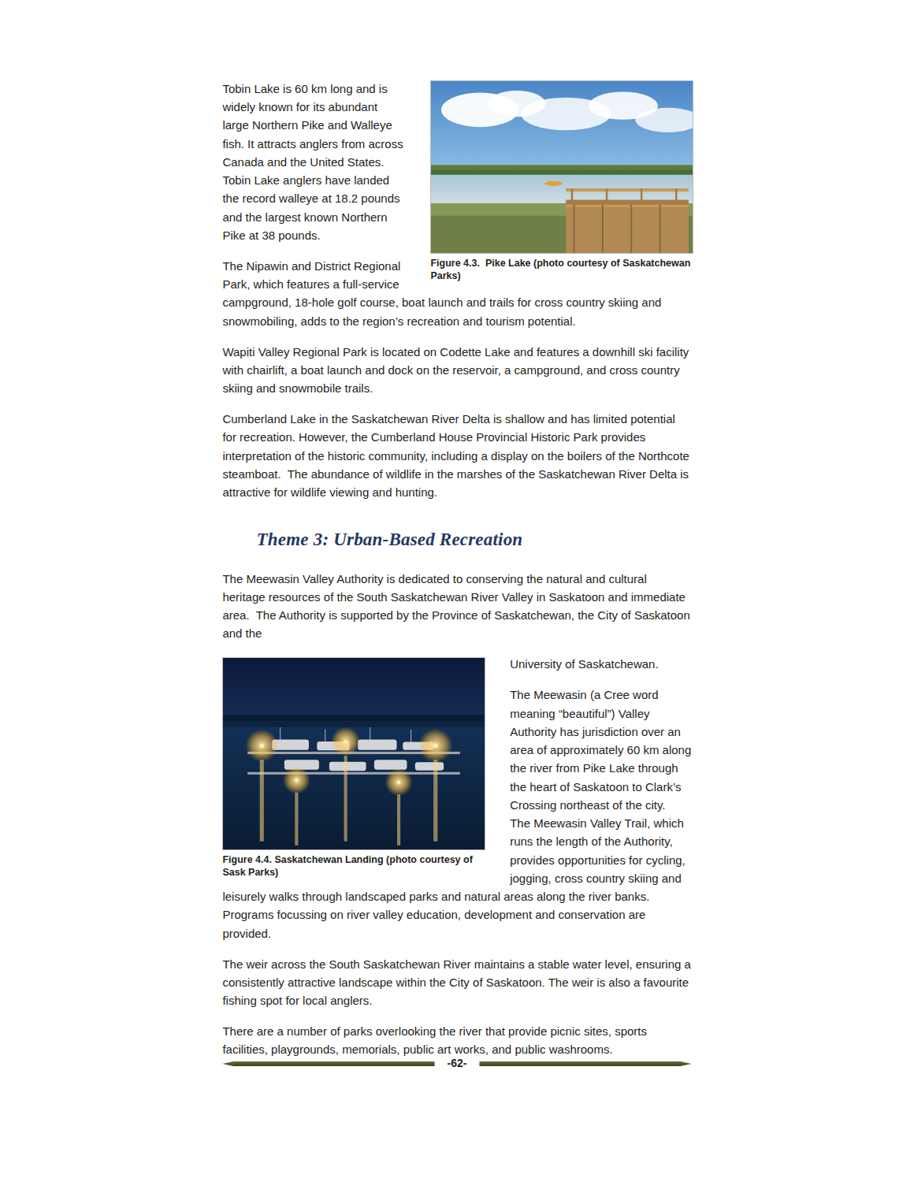Figure 4.3. Pike Lake (photo courtesy of Saskatchewan Parks)
Tobin Lake is 60 km long and is widely known for its abundant large Northern Pike and Walleye fish. It attracts anglers from across Canada and the United States. Tobin Lake anglers have landed the record walleye at 18.2 pounds and the largest known Northern Pike at 38 pounds.
The Nipawin and District Regional Park, which features a full-service campground, 18-hole golf course, boat launch and trails for cross country skiing and snowmobiling, adds to the region’s recreation and tourism potential.
Wapiti Valley Regional Park is located on Codette Lake and features a downhill ski facility with chairlift, a boat launch and dock on the reservoir, a campground, and cross country skiing and snowmobile trails.
Cumberland Lake in the Saskatchewan River Delta is shallow and has limited potential for recreation. However, the Cumberland House Provincial Historic Park provides interpretation of the historic community, including a display on the boilers of the Northcote steamboat. The abundance of wildlife in the marshes of the Saskatchewan River Delta is attractive for wildlife viewing and hunting.
Theme 3: Urban-Based Recreation
The Meewasin Valley Authority is dedicated to conserving the natural and cultural heritage resources of the South Saskatchewan River Valley in Saskatoon and immediate area. The Authority is supported by the Province of Saskatchewan, the City of Saskatoon and the
Figure 4.4. Saskatchewan Landing (photo courtesy of Sask Parks)
University of Saskatchewan.
The Meewasin (a Cree word meaning “beautiful”) Valley Authority has jurisdiction over an area of approximately 60 km along the river from Pike Lake through the heart of Saskatoon to Clark’s Crossing northeast of the city. The Meewasin Valley Trail, which runs the length of the Authority, provides opportunities for cycling, jogging, cross country skiing and leisurely walks through landscaped parks and natural areas along the river banks. Programs focussing on river valley education, development and conservation are provided.
The weir across the South Saskatchewan River maintains a stable water level, ensuring a consistently attractive landscape within the City of Saskatoon. The weir is also a favourite fishing spot for local anglers.
There are a number of parks overlooking the river that provide picnic sites, sports facilities, playgrounds, memorials, public art works, and public washrooms.
-62-